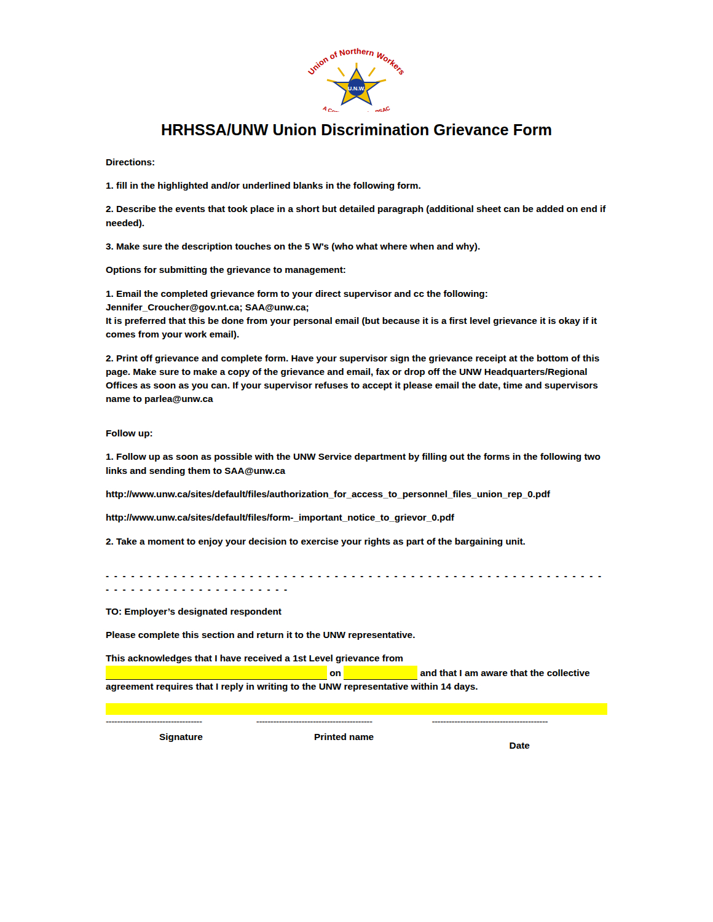U.N.W. Union of Northern Workers A Component of the PSAC
HRHSSA/UNW Union Discrimination Grievance Form
Directions:
1. fill in the highlighted and/or underlined blanks in the following form.
2. Describe the events that took place in a short but detailed paragraph (additional sheet can be added on end if needed).
3. Make sure the description touches on the 5 W's (who what where when and why).
Options for submitting the grievance to management:
1. Email the completed grievance form to your direct supervisor and cc the following: Jennifer_Croucher@gov.nt.ca; SAA@unw.ca;
It is preferred that this be done from your personal email (but because it is a first level grievance it is okay if it comes from your work email).
2. Print off grievance and complete form. Have your supervisor sign the grievance receipt at the bottom of this page. Make sure to make a copy of the grievance and email, fax or drop off the UNW Headquarters/Regional Offices as soon as you can. If your supervisor refuses to accept it please email the date, time and supervisors name to parlea@unw.ca
Follow up:
1. Follow up as soon as possible with the UNW Service department by filling out the forms in the following two links and sending them to SAA@unw.ca
http://www.unw.ca/sites/default/files/authorization_for_access_to_personnel_files_union_rep_0.pdf
http://www.unw.ca/sites/default/files/form-_important_notice_to_grievor_0.pdf
2. Take a moment to enjoy your decision to exercise your rights as part of the bargaining unit.
- - - - - - - - - - - - - - - - - - - - - - - - - - - - - - - - - - - - - - - - - - - - - - - - - - - - - - - - - - - - - - - - - - - - - - - - - - - - - - - - -
TO: Employer’s designated respondent
Please complete this section and return it to the UNW representative.
This acknowledges that I have received a 1st Level grievance from on and that I am aware that the collective agreement requires that I reply in writing to the UNW representative within 14 days.
| ---------------------------------- Signature | ----------------------------------------- Printed name | ----------------------------------------- Date |